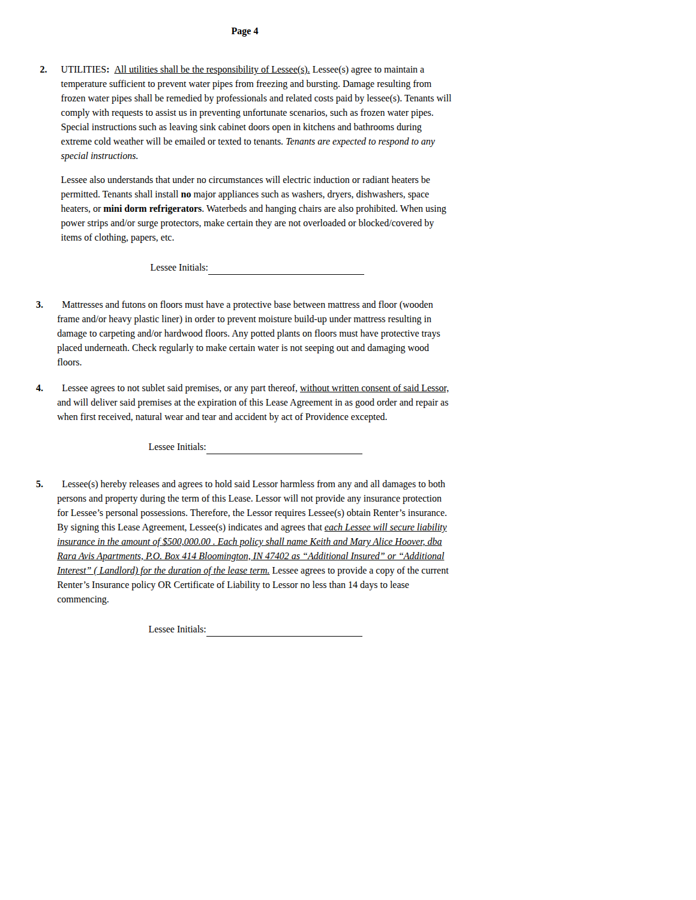Page 4
2.
UTILITIES: All utilities shall be the responsibility of Lessee(s). Lessee(s) agree to maintain a temperature sufficient to prevent water pipes from freezing and bursting. Damage resulting from frozen water pipes shall be remedied by professionals and related costs paid by lessee(s). Tenants will comply with requests to assist us in preventing unfortunate scenarios, such as frozen water pipes. Special instructions such as leaving sink cabinet doors open in kitchens and bathrooms during extreme cold weather will be emailed or texted to tenants. Tenants are expected to respond to any special instructions.
Lessee also understands that under no circumstances will electric induction or radiant heaters be permitted. Tenants shall install no major appliances such as washers, dryers, dishwashers, space heaters, or mini dorm refrigerators. Waterbeds and hanging chairs are also prohibited. When using power strips and/or surge protectors, make certain they are not overloaded or blocked/covered by items of clothing, papers, etc.
Lessee Initials:
3.
Mattresses and futons on floors must have a protective base between mattress and floor (wooden frame and/or heavy plastic liner) in order to prevent moisture build-up under mattress resulting in damage to carpeting and/or hardwood floors. Any potted plants on floors must have protective trays placed underneath. Check regularly to make certain water is not seeping out and damaging wood floors.
4.
Lessee agrees to not sublet said premises, or any part thereof, without written consent of said Lessor, and will deliver said premises at the expiration of this Lease Agreement in as good order and repair as when first received, natural wear and tear and accident by act of Providence excepted.
Lessee Initials:
5.
Lessee(s) hereby releases and agrees to hold said Lessor harmless from any and all damages to both persons and property during the term of this Lease. Lessor will not provide any insurance protection for Lessee’s personal possessions. Therefore, the Lessor requires Lessee(s) obtain Renter’s insurance. By signing this Lease Agreement, Lessee(s) indicates and agrees that each Lessee will secure liability insurance in the amount of $500,000.00 . Each policy shall name Keith and Mary Alice Hoover, dba Rara Avis Apartments, P.O. Box 414 Bloomington, IN 47402 as “Additional Insured” or “Additional Interest” ( Landlord) for the duration of the lease term. Lessee agrees to provide a copy of the current Renter’s Insurance policy OR Certificate of Liability to Lessor no less than 14 days to lease commencing.
Lessee Initials: